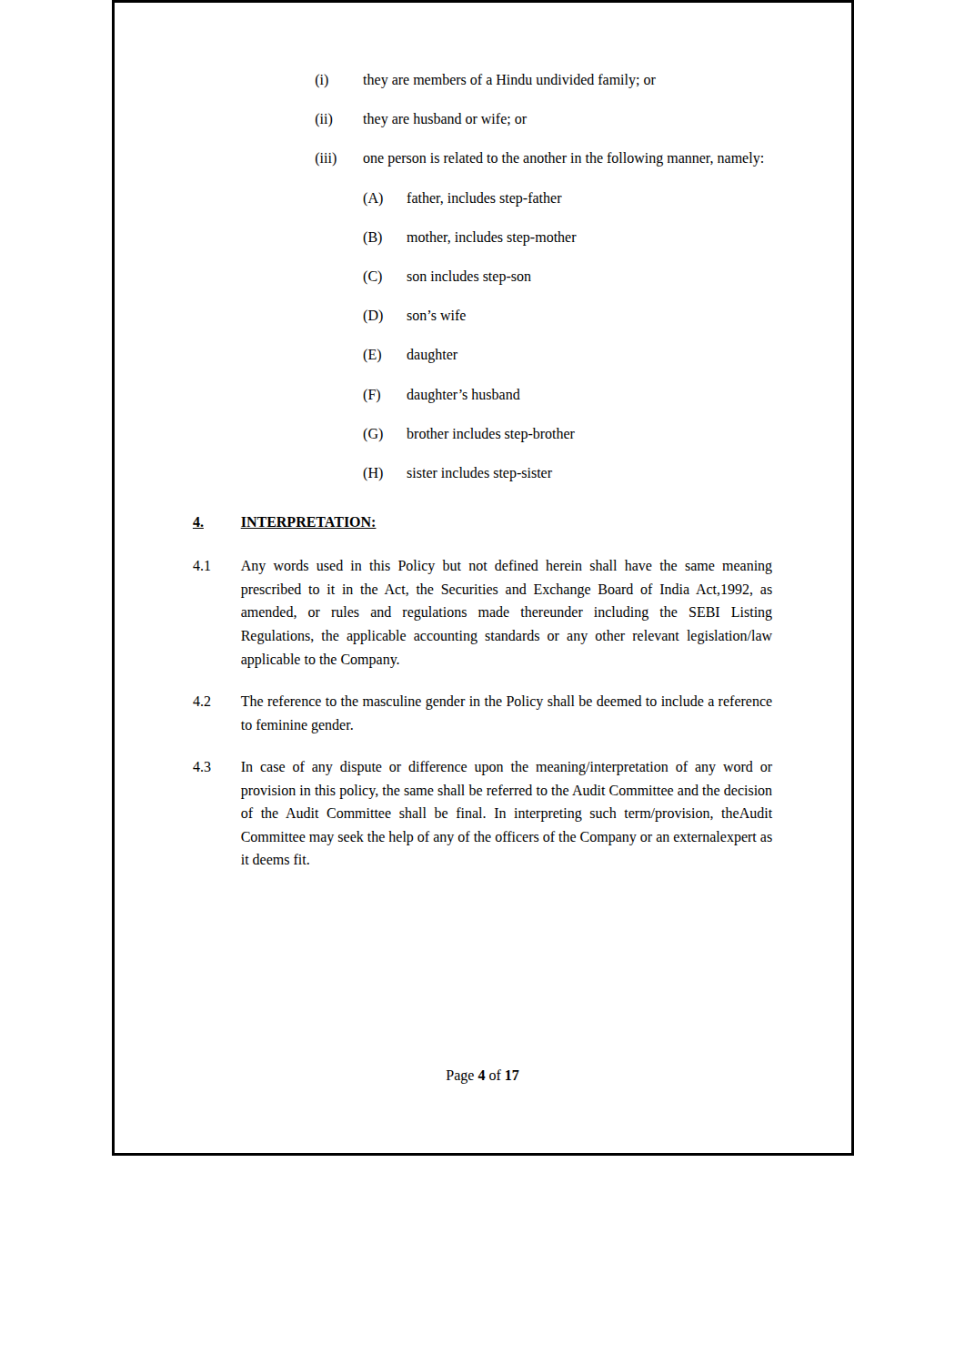(i) they are members of a Hindu undivided family; or
(ii) they are husband or wife; or
(iii) one person is related to the another in the following manner, namely:
(A) father, includes step-father
(B) mother, includes step-mother
(C) son includes step-son
(D) son’s wife
(E) daughter
(F) daughter’s husband
(G) brother includes step-brother
(H) sister includes step-sister
4. INTERPRETATION:
4.1 Any words used in this Policy but not defined herein shall have the same meaning prescribed to it in the Act, the Securities and Exchange Board of India Act,1992, as amended, or rules and regulations made thereunder including the SEBI Listing Regulations, the applicable accounting standards or any other relevant legislation/law applicable to the Company.
4.2 The reference to the masculine gender in the Policy shall be deemed to include a reference to feminine gender.
4.3 In case of any dispute or difference upon the meaning/interpretation of any word or provision in this policy, the same shall be referred to the Audit Committee and the decision of the Audit Committee shall be final. In interpreting such term/provision, theAudit Committee may seek the help of any of the officers of the Company or an externalexpert as it deems fit.
Page 4 of 17